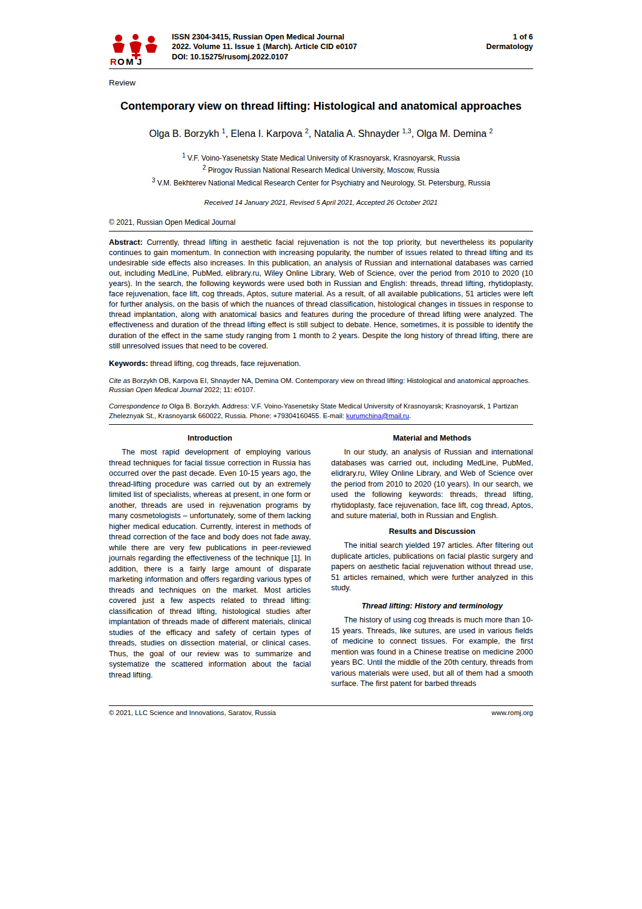R O M J
ISSN 2304-3415, Russian Open Medical Journal
2022. Volume 11. Issue 1 (March). Article CID e0107
DOI: 10.15275/rusomj.2022.0107
1 of 6
Dermatology
Review
Contemporary view on thread lifting: Histological and anatomical approaches
Olga B. Borzykh 1, Elena I. Karpova 2, Natalia A. Shnayder 1,3, Olga M. Demina 2
1 V.F. Voino-Yasenetsky State Medical University of Krasnoyarsk, Krasnoyarsk, Russia
2 Pirogov Russian National Research Medical University, Moscow, Russia
3 V.M. Bekhterev National Medical Research Center for Psychiatry and Neurology, St. Petersburg, Russia
Received 14 January 2021, Revised 5 April 2021, Accepted 26 October 2021
© 2021, Russian Open Medical Journal
Abstract: Currently, thread lifting in aesthetic facial rejuvenation is not the top priority, but nevertheless its popularity continues to gain momentum. In connection with increasing popularity, the number of issues related to thread lifting and its undesirable side effects also increases. In this publication, an analysis of Russian and international databases was carried out, including MedLine, PubMed, elibrary.ru, Wiley Online Library, Web of Science, over the period from 2010 to 2020 (10 years). In the search, the following keywords were used both in Russian and English: threads, thread lifting, rhytidoplasty, face rejuvenation, face lift, cog threads, Aptos, suture material. As a result, of all available publications, 51 articles were left for further analysis, on the basis of which the nuances of thread classification, histological changes in tissues in response to thread implantation, along with anatomical basics and features during the procedure of thread lifting were analyzed. The effectiveness and duration of the thread lifting effect is still subject to debate. Hence, sometimes, it is possible to identify the duration of the effect in the same study ranging from 1 month to 2 years. Despite the long history of thread lifting, there are still unresolved issues that need to be covered.
Keywords: thread lifting, cog threads, face rejuvenation.
Cite as Borzykh OB, Karpova EI, Shnayder NA, Demina OM. Contemporary view on thread lifting: Histological and anatomical approaches. Russian Open Medical Journal 2022; 11: e0107.
Correspondence to Olga B. Borzykh. Address: V.F. Voino-Yasenetsky State Medical University of Krasnoyarsk; Krasnoyarsk, 1 Partizan Zheleznyak St., Krasnoyarsk 660022, Russia. Phone: +79304160455. E-mail: kurumchina@mail.ru.
Introduction
The most rapid development of employing various thread techniques for facial tissue correction in Russia has occurred over the past decade. Even 10-15 years ago, the thread-lifting procedure was carried out by an extremely limited list of specialists, whereas at present, in one form or another, threads are used in rejuvenation programs by many cosmetologists – unfortunately, some of them lacking higher medical education. Currently, interest in methods of thread correction of the face and body does not fade away, while there are very few publications in peer-reviewed journals regarding the effectiveness of the technique [1]. In addition, there is a fairly large amount of disparate marketing information and offers regarding various types of threads and techniques on the market. Most articles covered just a few aspects related to thread lifting: classification of thread lifting, histological studies after implantation of threads made of different materials, clinical studies of the efficacy and safety of certain types of threads, studies on dissection material, or clinical cases. Thus, the goal of our review was to summarize and systematize the scattered information about the facial thread lifting.
Material and Methods
In our study, an analysis of Russian and international databases was carried out, including MedLine, PubMed, elidrary.ru, Wiley Online Library, and Web of Science over the period from 2010 to 2020 (10 years). In our search, we used the following keywords: threads, thread lifting, rhytidoplasty, face rejuvenation, face lift, cog thread, Aptos, and suture material, both in Russian and English.
Results and Discussion
The initial search yielded 197 articles. After filtering out duplicate articles, publications on facial plastic surgery and papers on aesthetic facial rejuvenation without thread use, 51 articles remained, which were further analyzed in this study.
Thread lifting: History and terminology
The history of using cog threads is much more than 10-15 years. Threads, like sutures, are used in various fields of medicine to connect tissues. For example, the first mention was found in a Chinese treatise on medicine 2000 years BC. Until the middle of the 20th century, threads from various materials were used, but all of them had a smooth surface. The first patent for barbed threads
© 2021, LLC Science and Innovations, Saratov, Russia
www.romj.org